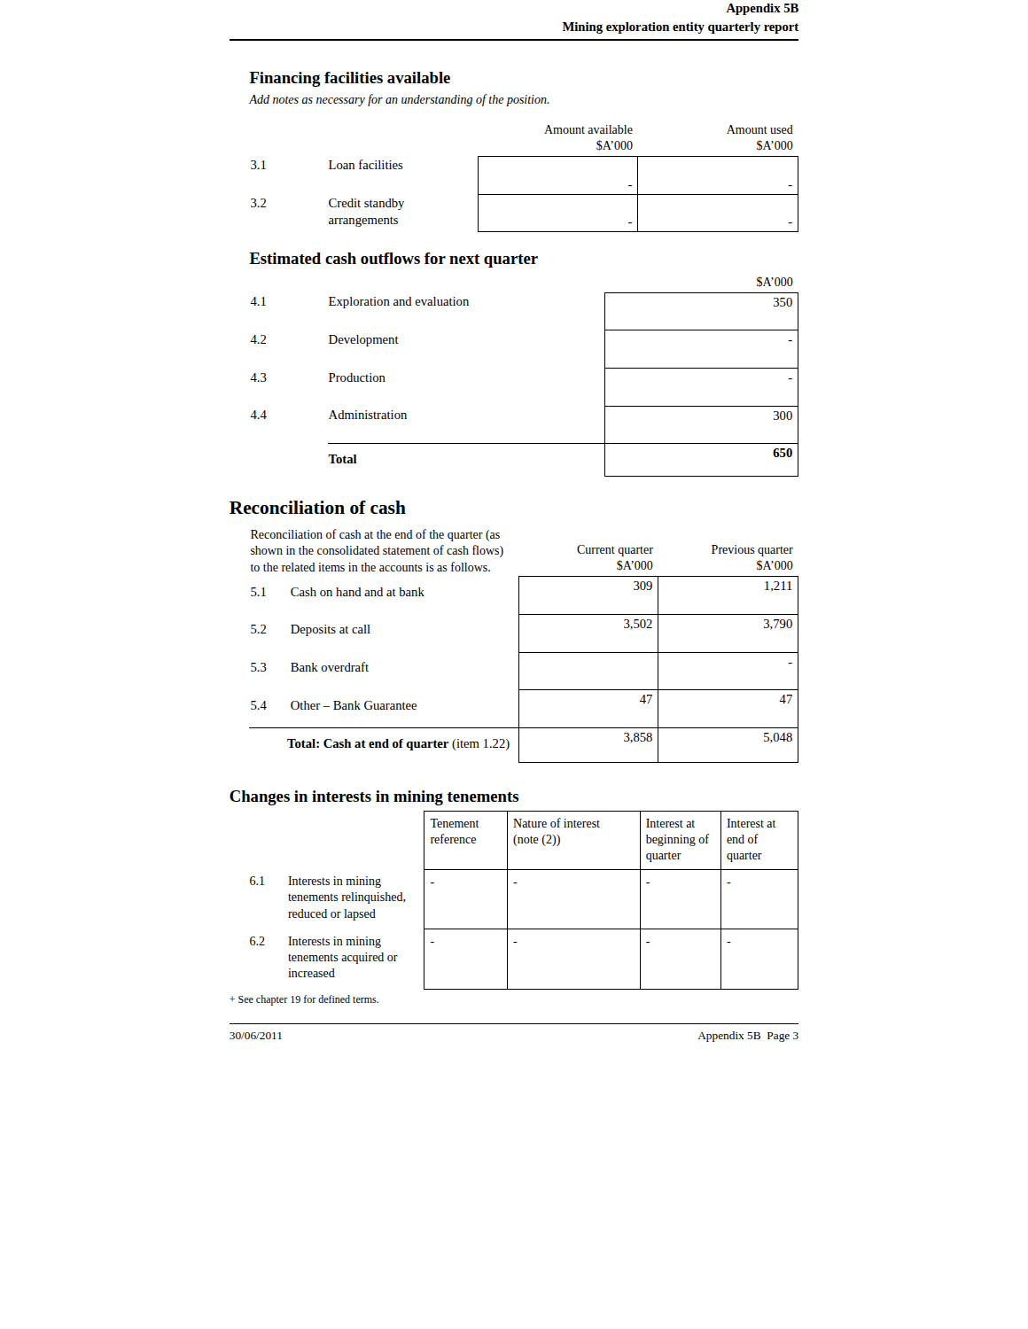Appendix 5B
Mining exploration entity quarterly report
Financing facilities available
Add notes as necessary for an understanding of the position.
| | | Amount available $A’000 | Amount used $A’000 |
| 3.1 | Loan facilities | - | - |
| 3.2 | Credit standby arrangements | - | - |
Estimated cash outflows for next quarter
| | | $A’000 |
| 4.1 | Exploration and evaluation | 350 |
| 4.2 | Development | - |
| 4.3 | Production | - |
| 4.4 | Administration | 300 |
| | Total | 650 |
Reconciliation of cash
| Reconciliation of cash at the end of the quarter (as shown in the consolidated statement of cash flows) to the related items in the accounts is as follows. | Current quarter $A’000 | Previous quarter $A’000 |
| 5.1 Cash on hand and at bank | 309 | 1,211 |
| 5.2 Deposits at call | 3,502 | 3,790 |
| 5.3 Bank overdraft | | - |
| 5.4 Other – Bank Guarantee | 47 | 47 |
| Total: Cash at end of quarter (item 1.22) | 3,858 | 5,048 |
Changes in interests in mining tenements
| | | Tenement reference | Nature of interest (note (2)) | Interest at beginning of quarter | Interest at end of quarter |
| 6.1 | Interests in mining tenements relinquished, reduced or lapsed | - | - | - | - |
| 6.2 | Interests in mining tenements acquired or increased | - | - | - | - |
+ See chapter 19 for defined terms.
30/06/2011 Appendix 5B Page 3